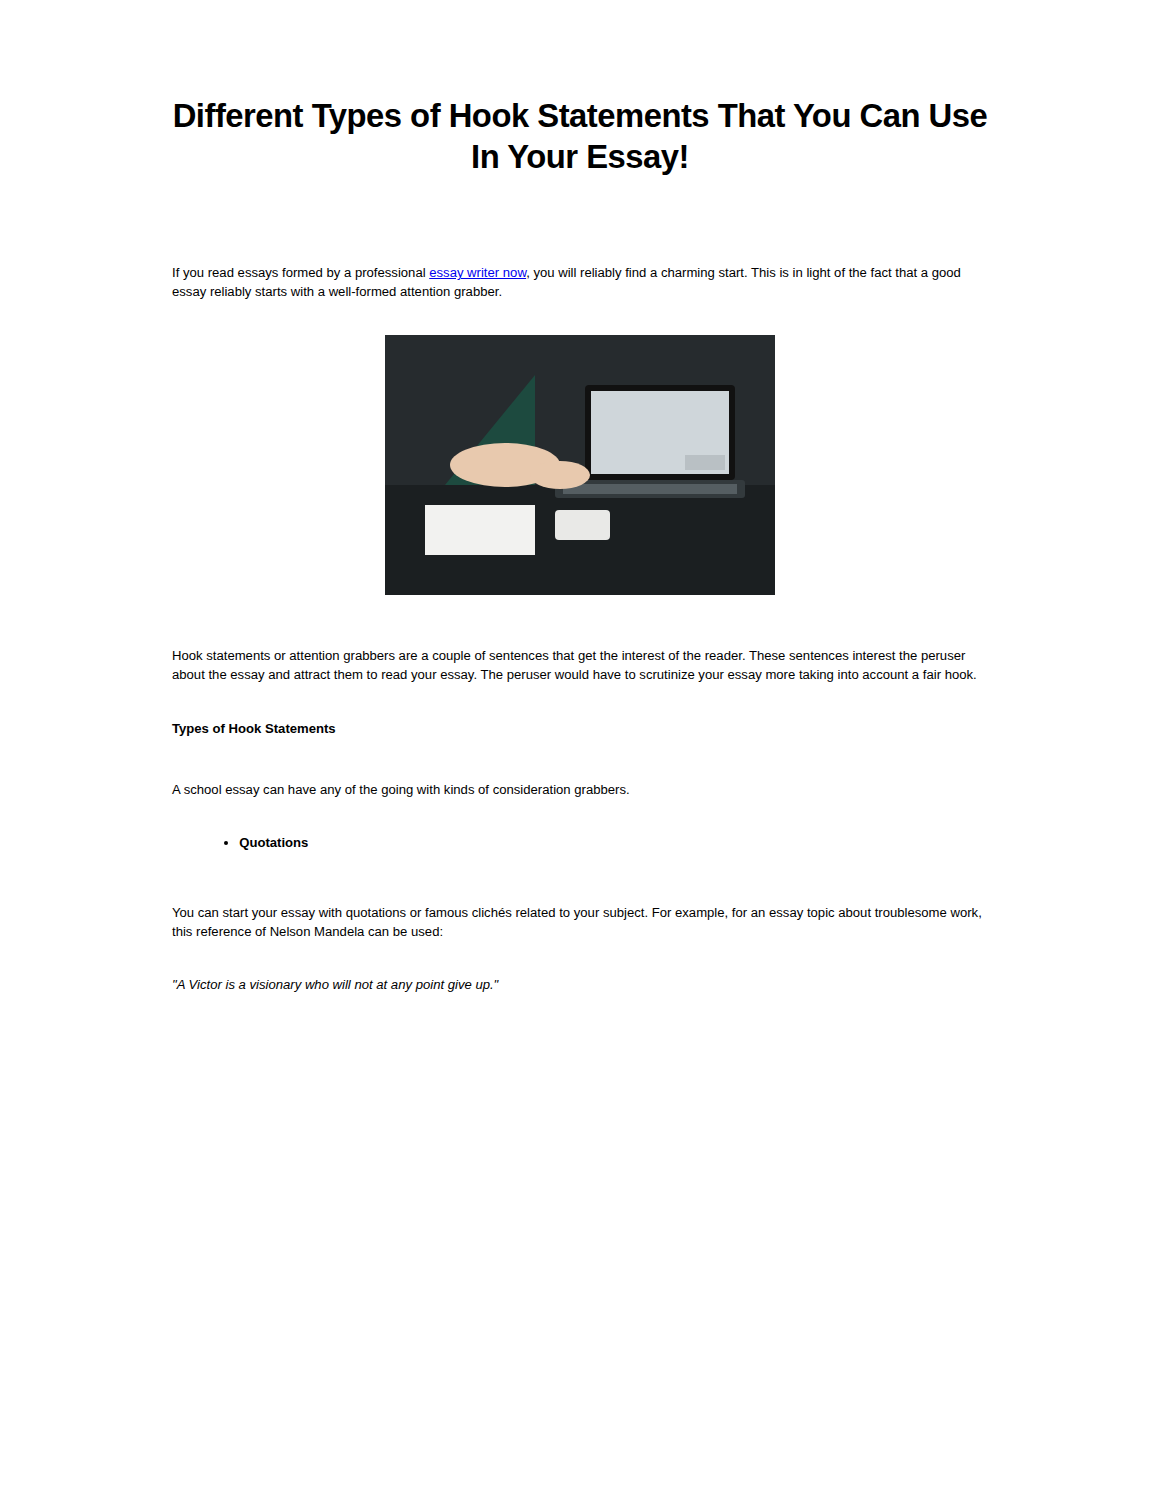Different Types of Hook Statements That You Can Use In Your Essay!
If you read essays formed by a professional essay writer now, you will reliably find a charming start. This is in light of the fact that a good essay reliably starts with a well-formed attention grabber.
Hook statements or attention grabbers are a couple of sentences that get the interest of the reader. These sentences interest the peruser about the essay and attract them to read your essay. The peruser would have to scrutinize your essay more taking into account a fair hook.
Types of Hook Statements
A school essay can have any of the going with kinds of consideration grabbers.
Quotations
You can start your essay with quotations or famous clichés related to your subject. For example, for an essay topic about troublesome work, this reference of Nelson Mandela can be used:
"A Victor is a visionary who will not at any point give up."